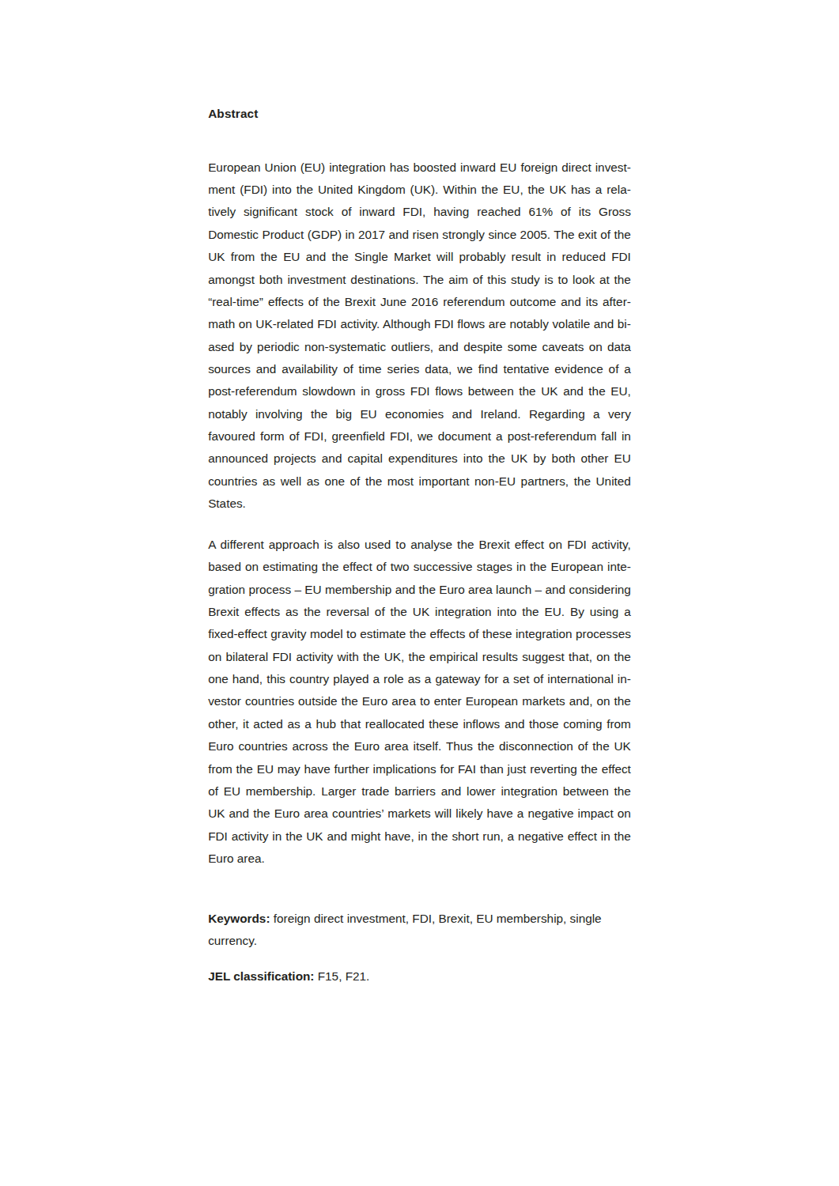Abstract
European Union (EU) integration has boosted inward EU foreign direct investment (FDI) into the United Kingdom (UK). Within the EU, the UK has a relatively significant stock of inward FDI, having reached 61% of its Gross Domestic Product (GDP) in 2017 and risen strongly since 2005. The exit of the UK from the EU and the Single Market will probably result in reduced FDI amongst both investment destinations. The aim of this study is to look at the “real-time” effects of the Brexit June 2016 referendum outcome and its aftermath on UK-related FDI activity. Although FDI flows are notably volatile and biased by periodic non-systematic outliers, and despite some caveats on data sources and availability of time series data, we find tentative evidence of a post-referendum slowdown in gross FDI flows between the UK and the EU, notably involving the big EU economies and Ireland. Regarding a very favoured form of FDI, greenfield FDI, we document a post-referendum fall in announced projects and capital expenditures into the UK by both other EU countries as well as one of the most important non-EU partners, the United States.
A different approach is also used to analyse the Brexit effect on FDI activity, based on estimating the effect of two successive stages in the European integration process – EU membership and the Euro area launch – and considering Brexit effects as the reversal of the UK integration into the EU. By using a fixed-effect gravity model to estimate the effects of these integration processes on bilateral FDI activity with the UK, the empirical results suggest that, on the one hand, this country played a role as a gateway for a set of international investor countries outside the Euro area to enter European markets and, on the other, it acted as a hub that reallocated these inflows and those coming from Euro countries across the Euro area itself. Thus the disconnection of the UK from the EU may have further implications for FAI than just reverting the effect of EU membership. Larger trade barriers and lower integration between the UK and the Euro area countries’ markets will likely have a negative impact on FDI activity in the UK and might have, in the short run, a negative effect in the Euro area.
Keywords: foreign direct investment, FDI, Brexit, EU membership, single currency.
JEL classification: F15, F21.